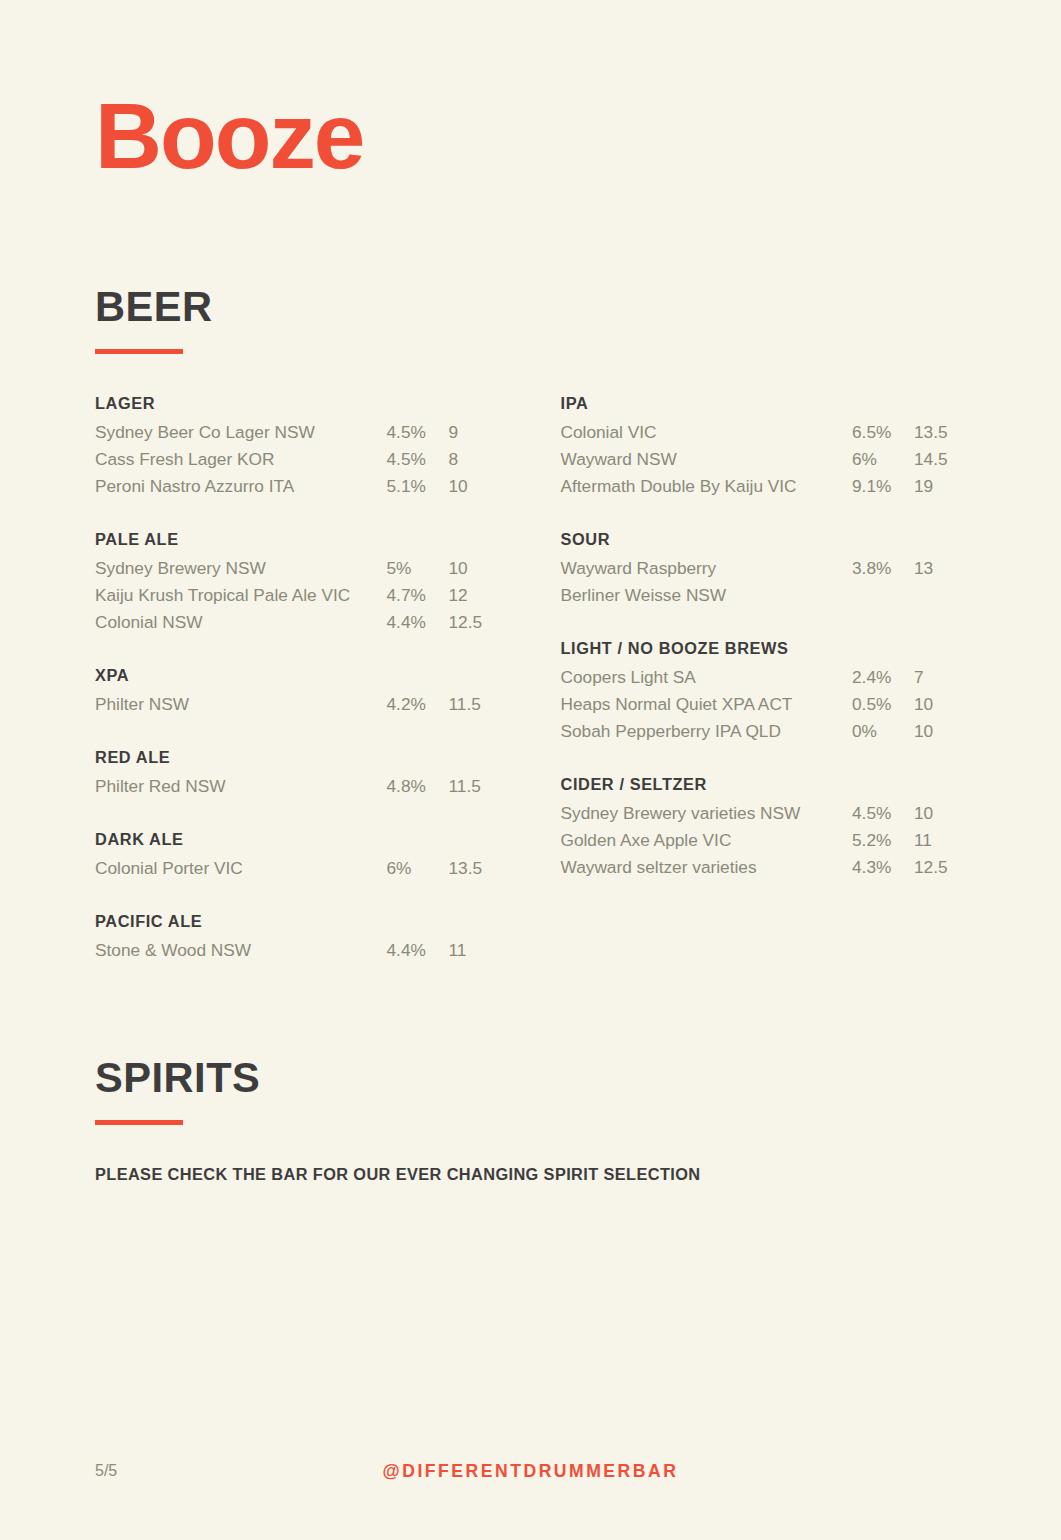Booze
BEER
Lager
| Sydney Beer Co Lager NSW | 4.5% | 9 |
| Cass Fresh Lager KOR | 4.5% | 8 |
| Peroni Nastro Azzurro ITA | 5.1% | 10 |
Pale Ale
| Sydney Brewery NSW | 5% | 10 |
| Kaiju Krush Tropical Pale Ale VIC | 4.7% | 12 |
| Colonial NSW | 4.4% | 12.5 |
XPA
| Philter NSW | 4.2% | 11.5 |
Red Ale
| Philter Red NSW | 4.8% | 11.5 |
Dark Ale
| Colonial Porter VIC | 6% | 13.5 |
Pacific Ale
| Stone & Wood NSW | 4.4% | 11 |
IPA
| Colonial VIC | 6.5% | 13.5 |
| Wayward NSW | 6% | 14.5 |
| Aftermath Double By Kaiju VIC | 9.1% | 19 |
Sour
| Wayward Raspberry | 3.8% | 13 |
| Berliner Weisse NSW | | |
Light / No Booze Brews
| Coopers Light SA | 2.4% | 7 |
| Heaps Normal Quiet XPA ACT | 0.5% | 10 |
| Sobah Pepperberry IPA QLD | 0% | 10 |
Cider / Seltzer
| Sydney Brewery varieties NSW | 4.5% | 10 |
| Golden Axe Apple VIC | 5.2% | 11 |
| Wayward seltzer varieties | 4.3% | 12.5 |
SPIRITS
Please check the bar for our ever changing spirit selection
5/5 @DIFFERENTDRUMMERBAR